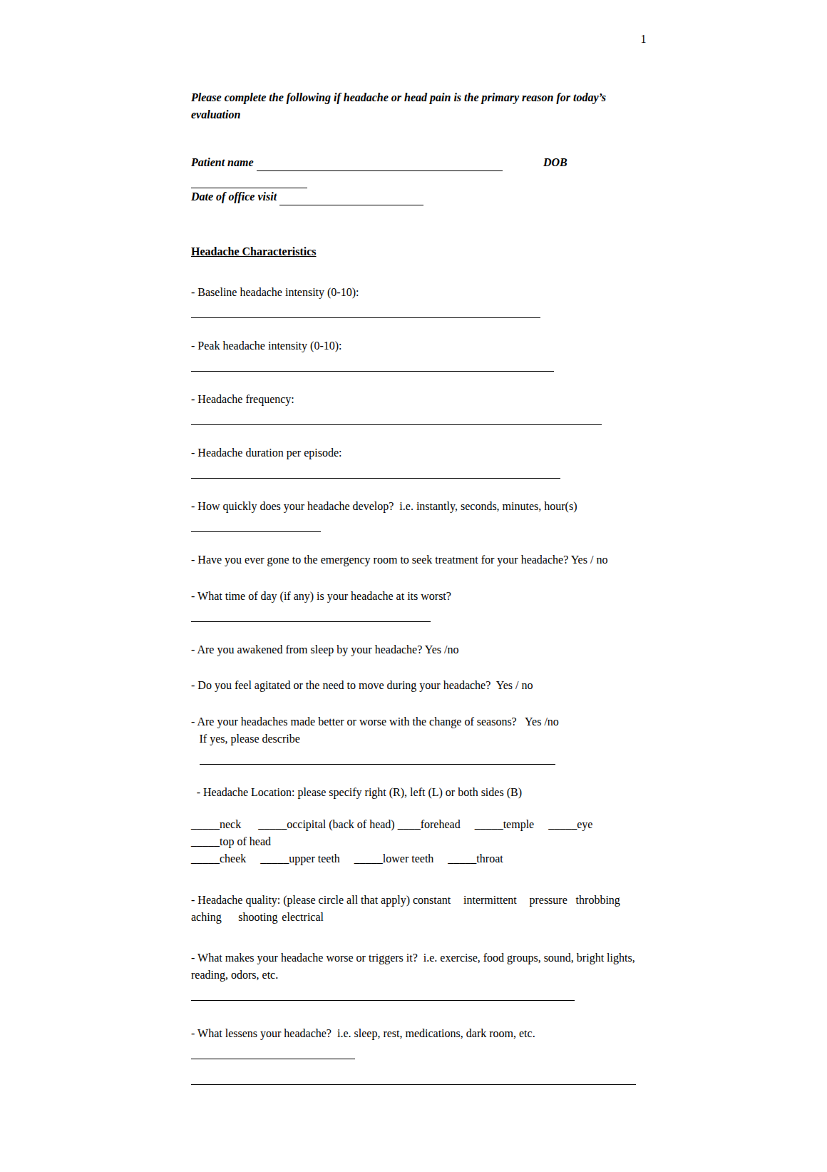1
Please complete the following if headache or head pain is the primary reason for today’s evaluation
Patient name DOB
Date of office visit
Headache Characteristics
- Baseline headache intensity (0-10):
- Peak headache intensity (0-10):
- Headache frequency:
- Headache duration per episode:
- How quickly does your headache develop? i.e. instantly, seconds, minutes, hour(s)
- Have you ever gone to the emergency room to seek treatment for your headache? Yes / no
- What time of day (if any) is your headache at its worst?
- Are you awakened from sleep by your headache? Yes /no
- Do you feel agitated or the need to move during your headache? Yes / no
- Are your headaches made better or worse with the change of seasons? Yes /no
If yes, please describe
- Headache Location: please specify right (R), left (L) or both sides (B)
_____neck _____occipital (back of head) ____forehead _____temple _____eye _____top of head
_____cheek _____upper teeth _____lower teeth _____throat
- Headache quality: (please circle all that apply) constant intermittent pressure throbbing aching shooting electrical
- What makes your headache worse or triggers it? i.e. exercise, food groups, sound, bright lights, reading, odors, etc.
- What lessens your headache? i.e. sleep, rest, medications, dark room, etc.